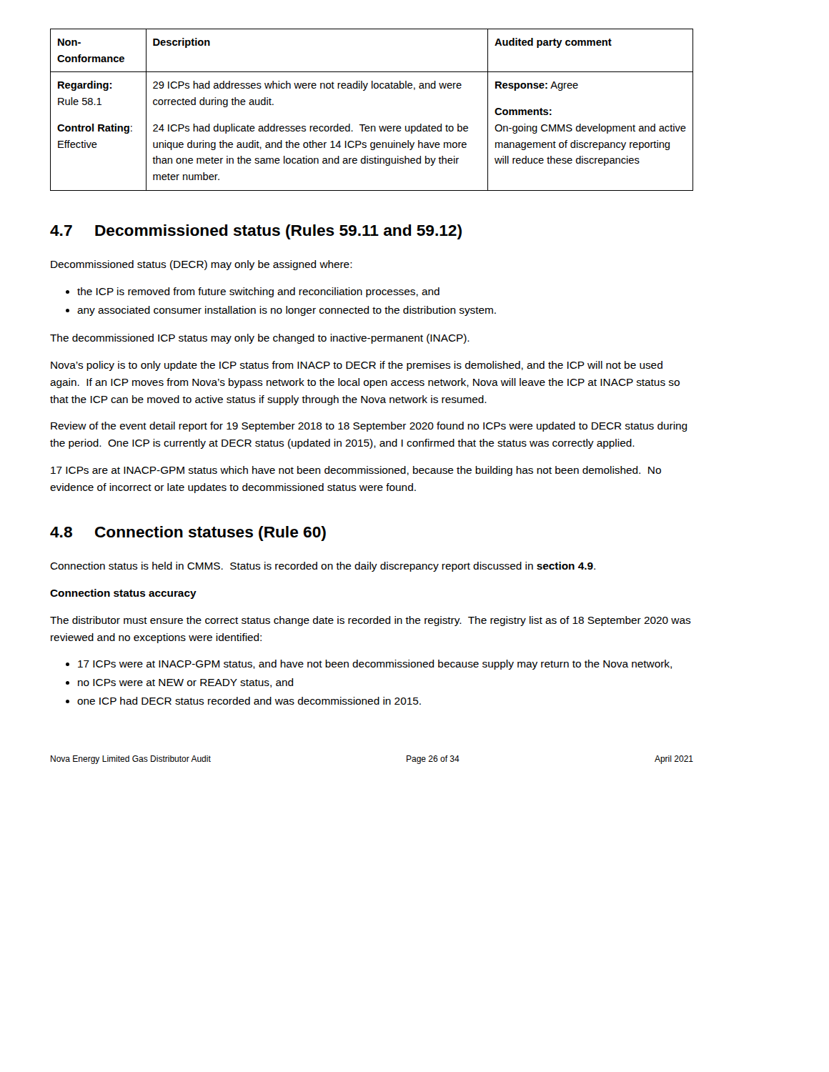| Non-Conformance | Description | Audited party comment |
| --- | --- | --- |
| Regarding: Rule 58.1 Control Rating : Effective | 29 ICPs had addresses which were not readily locatable, and were corrected during the audit. 24 ICPs had duplicate addresses recorded. Ten were updated to be unique during the audit, and the other 14 ICPs genuinely have more than one meter in the same location and are distinguished by their meter number. | Response: Agree Comments: On-going CMMS development and active management of discrepancy reporting will reduce these discrepancies |
4.7 Decommissioned status (Rules 59.11 and 59.12)
Decommissioned status (DECR) may only be assigned where:
the ICP is removed from future switching and reconciliation processes, and
any associated consumer installation is no longer connected to the distribution system.
The decommissioned ICP status may only be changed to inactive-permanent (INACP).
Nova’s policy is to only update the ICP status from INACP to DECR if the premises is demolished, and the ICP will not be used again. If an ICP moves from Nova’s bypass network to the local open access network, Nova will leave the ICP at INACP status so that the ICP can be moved to active status if supply through the Nova network is resumed.
Review of the event detail report for 19 September 2018 to 18 September 2020 found no ICPs were updated to DECR status during the period. One ICP is currently at DECR status (updated in 2015), and I confirmed that the status was correctly applied.
17 ICPs are at INACP-GPM status which have not been decommissioned, because the building has not been demolished. No evidence of incorrect or late updates to decommissioned status were found.
4.8 Connection statuses (Rule 60)
Connection status is held in CMMS. Status is recorded on the daily discrepancy report discussed in section 4.9.
Connection status accuracy
The distributor must ensure the correct status change date is recorded in the registry. The registry list as of 18 September 2020 was reviewed and no exceptions were identified:
17 ICPs were at INACP-GPM status, and have not been decommissioned because supply may return to the Nova network,
no ICPs were at NEW or READY status, and
one ICP had DECR status recorded and was decommissioned in 2015.
Nova Energy Limited Gas Distributor Audit Page 26 of 34 April 2021